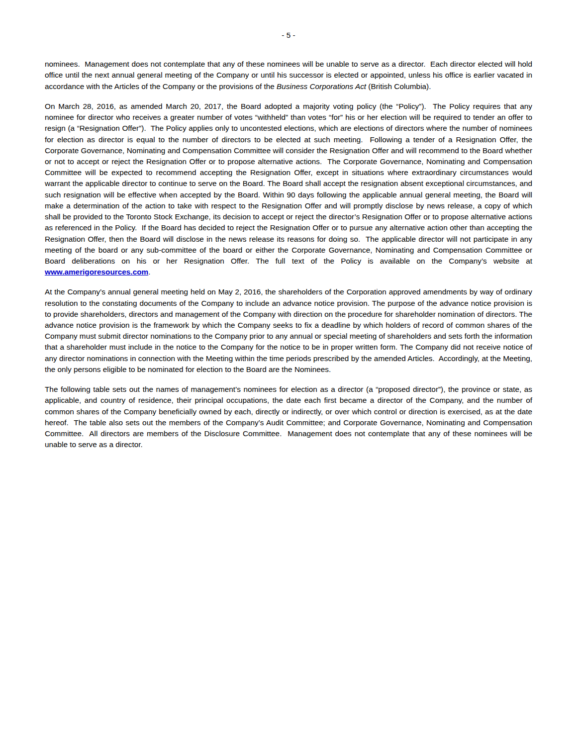- 5 -
nominees. Management does not contemplate that any of these nominees will be unable to serve as a director. Each director elected will hold office until the next annual general meeting of the Company or until his successor is elected or appointed, unless his office is earlier vacated in accordance with the Articles of the Company or the provisions of the Business Corporations Act (British Columbia).
On March 28, 2016, as amended March 20, 2017, the Board adopted a majority voting policy (the “Policy”). The Policy requires that any nominee for director who receives a greater number of votes “withheld” than votes “for” his or her election will be required to tender an offer to resign (a “Resignation Offer”). The Policy applies only to uncontested elections, which are elections of directors where the number of nominees for election as director is equal to the number of directors to be elected at such meeting. Following a tender of a Resignation Offer, the Corporate Governance, Nominating and Compensation Committee will consider the Resignation Offer and will recommend to the Board whether or not to accept or reject the Resignation Offer or to propose alternative actions. The Corporate Governance, Nominating and Compensation Committee will be expected to recommend accepting the Resignation Offer, except in situations where extraordinary circumstances would warrant the applicable director to continue to serve on the Board. The Board shall accept the resignation absent exceptional circumstances, and such resignation will be effective when accepted by the Board. Within 90 days following the applicable annual general meeting, the Board will make a determination of the action to take with respect to the Resignation Offer and will promptly disclose by news release, a copy of which shall be provided to the Toronto Stock Exchange, its decision to accept or reject the director’s Resignation Offer or to propose alternative actions as referenced in the Policy. If the Board has decided to reject the Resignation Offer or to pursue any alternative action other than accepting the Resignation Offer, then the Board will disclose in the news release its reasons for doing so. The applicable director will not participate in any meeting of the board or any sub-committee of the board or either the Corporate Governance, Nominating and Compensation Committee or Board deliberations on his or her Resignation Offer. The full text of the Policy is available on the Company’s website at www.amerigoresources.com.
At the Company’s annual general meeting held on May 2, 2016, the shareholders of the Corporation approved amendments by way of ordinary resolution to the constating documents of the Company to include an advance notice provision. The purpose of the advance notice provision is to provide shareholders, directors and management of the Company with direction on the procedure for shareholder nomination of directors. The advance notice provision is the framework by which the Company seeks to fix a deadline by which holders of record of common shares of the Company must submit director nominations to the Company prior to any annual or special meeting of shareholders and sets forth the information that a shareholder must include in the notice to the Company for the notice to be in proper written form. The Company did not receive notice of any director nominations in connection with the Meeting within the time periods prescribed by the amended Articles. Accordingly, at the Meeting, the only persons eligible to be nominated for election to the Board are the Nominees.
The following table sets out the names of management’s nominees for election as a director (a “proposed director”), the province or state, as applicable, and country of residence, their principal occupations, the date each first became a director of the Company, and the number of common shares of the Company beneficially owned by each, directly or indirectly, or over which control or direction is exercised, as at the date hereof. The table also sets out the members of the Company’s Audit Committee; and Corporate Governance, Nominating and Compensation Committee. All directors are members of the Disclosure Committee. Management does not contemplate that any of these nominees will be unable to serve as a director.